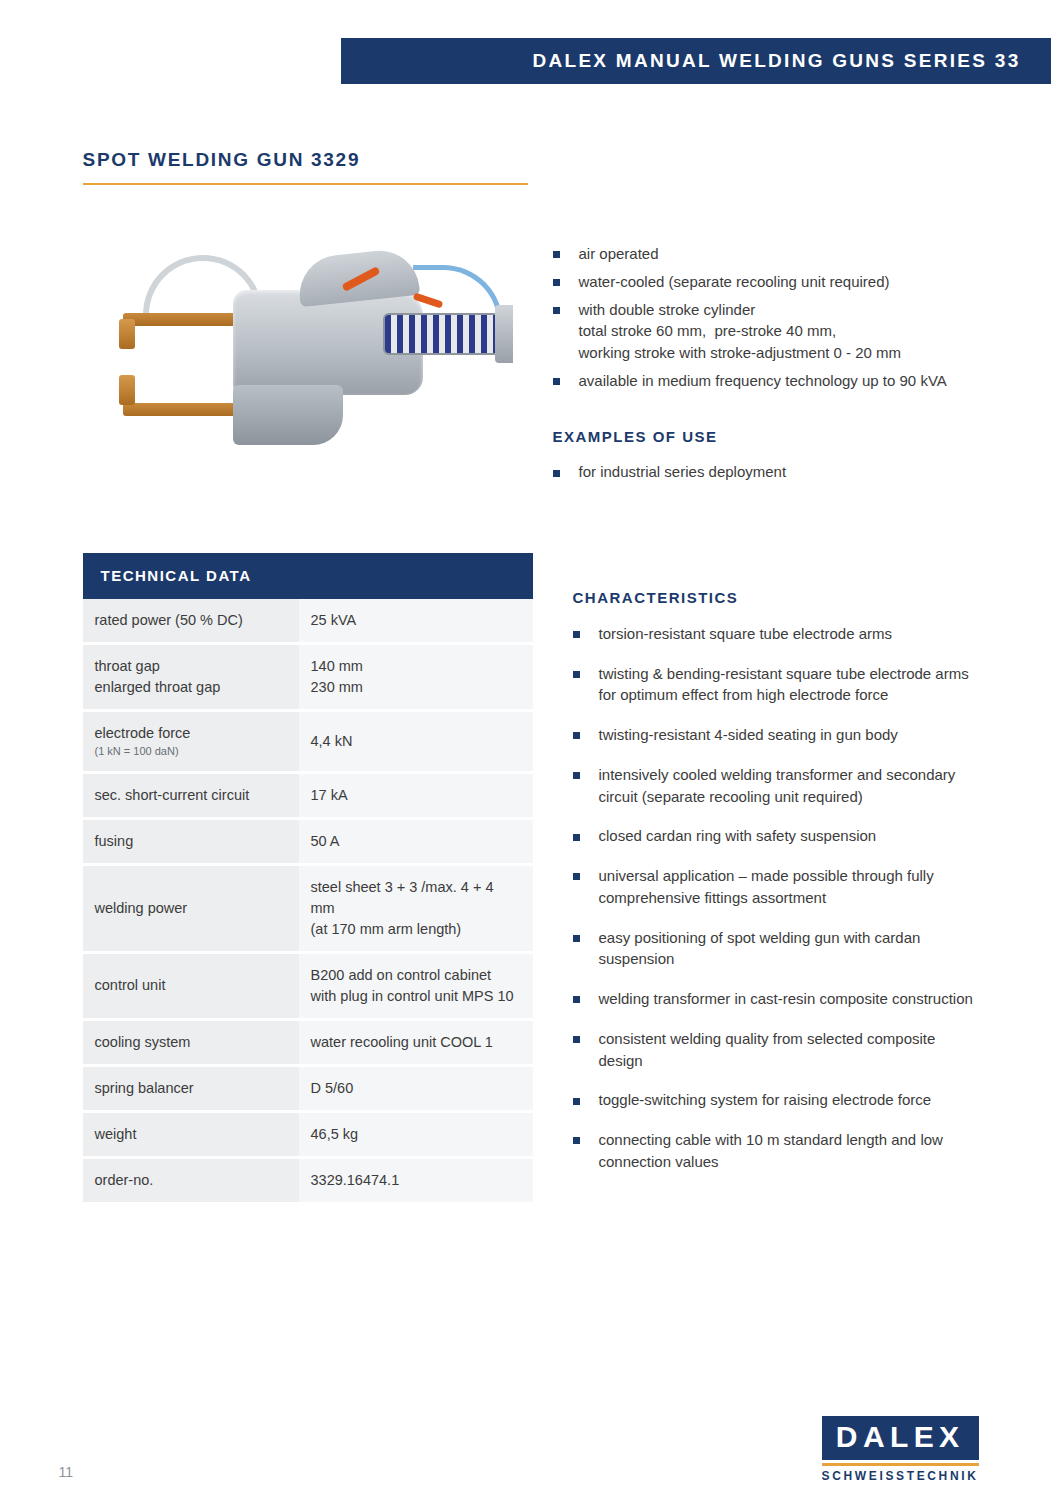DALEX MANUAL WELDING GUNS SERIES 33
Spot welding gun 3329
air operated
water-cooled (separate recooling unit required)
with double stroke cylinder
total stroke 60 mm, pre-stroke 40 mm,
working stroke with stroke-adjustment 0 - 20 mm
available in medium frequency technology up to 90 kVA
Examples of use
for industrial series deployment
Technical data
| rated power (50 % DC) | 25 kVA |
| throat gap enlarged throat gap | 140 mm 230 mm |
| electrode force (1 kN = 100 daN) | 4,4 kN |
| sec. short-current circuit | 17 kA |
| fusing | 50 A |
| welding power | steel sheet 3 + 3 /max. 4 + 4 mm (at 170 mm arm length) |
| control unit | B200 add on control cabinet with plug in control unit MPS 10 |
| cooling system | water recooling unit COOL 1 |
| spring balancer | D 5/60 |
| weight | 46,5 kg |
| order-no. | 3329.16474.1 |
Characteristics
torsion-resistant square tube electrode arms
twisting & bending-resistant square tube electrode arms for optimum effect from high electrode force
twisting-resistant 4-sided seating in gun body
intensively cooled welding transformer and secondary circuit (separate recooling unit required)
closed cardan ring with safety suspension
universal application – made possible through fully comprehensive fittings assortment
easy positioning of spot welding gun with cardan suspension
welding transformer in cast-resin composite construction
consistent welding quality from selected composite design
toggle-switching system for raising electrode force
connecting cable with 10 m standard length and low connection values
11
DALEX
Schweisstechnik